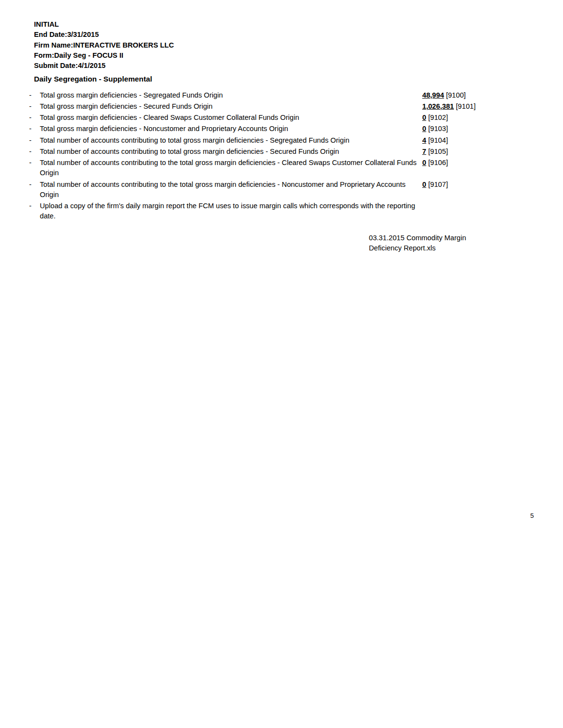INITIAL
End Date:3/31/2015
Firm Name:INTERACTIVE BROKERS LLC
Form:Daily Seg - FOCUS II
Submit Date:4/1/2015
Daily Segregation - Supplemental
| - | Total gross margin deficiencies - Segregated Funds Origin | 48,994 [9100] |
| - | Total gross margin deficiencies - Secured Funds Origin | 1,026,381 [9101] |
| - | Total gross margin deficiencies - Cleared Swaps Customer Collateral Funds Origin | 0 [9102] |
| - | Total gross margin deficiencies - Noncustomer and Proprietary Accounts Origin | 0 [9103] |
| - | Total number of accounts contributing to total gross margin deficiencies - Segregated Funds Origin | 4 [9104] |
| - | Total number of accounts contributing to total gross margin deficiencies - Secured Funds Origin | 7 [9105] |
| - | Total number of accounts contributing to the total gross margin deficiencies - Cleared Swaps Customer Collateral Funds Origin | 0 [9106] |
| - | Total number of accounts contributing to the total gross margin deficiencies - Noncustomer and Proprietary Accounts Origin | 0 [9107] |
| - | Upload a copy of the firm's daily margin report the FCM uses to issue margin calls which corresponds with the reporting date. | |
03.31.2015 Commodity Margin Deficiency Report.xls
5